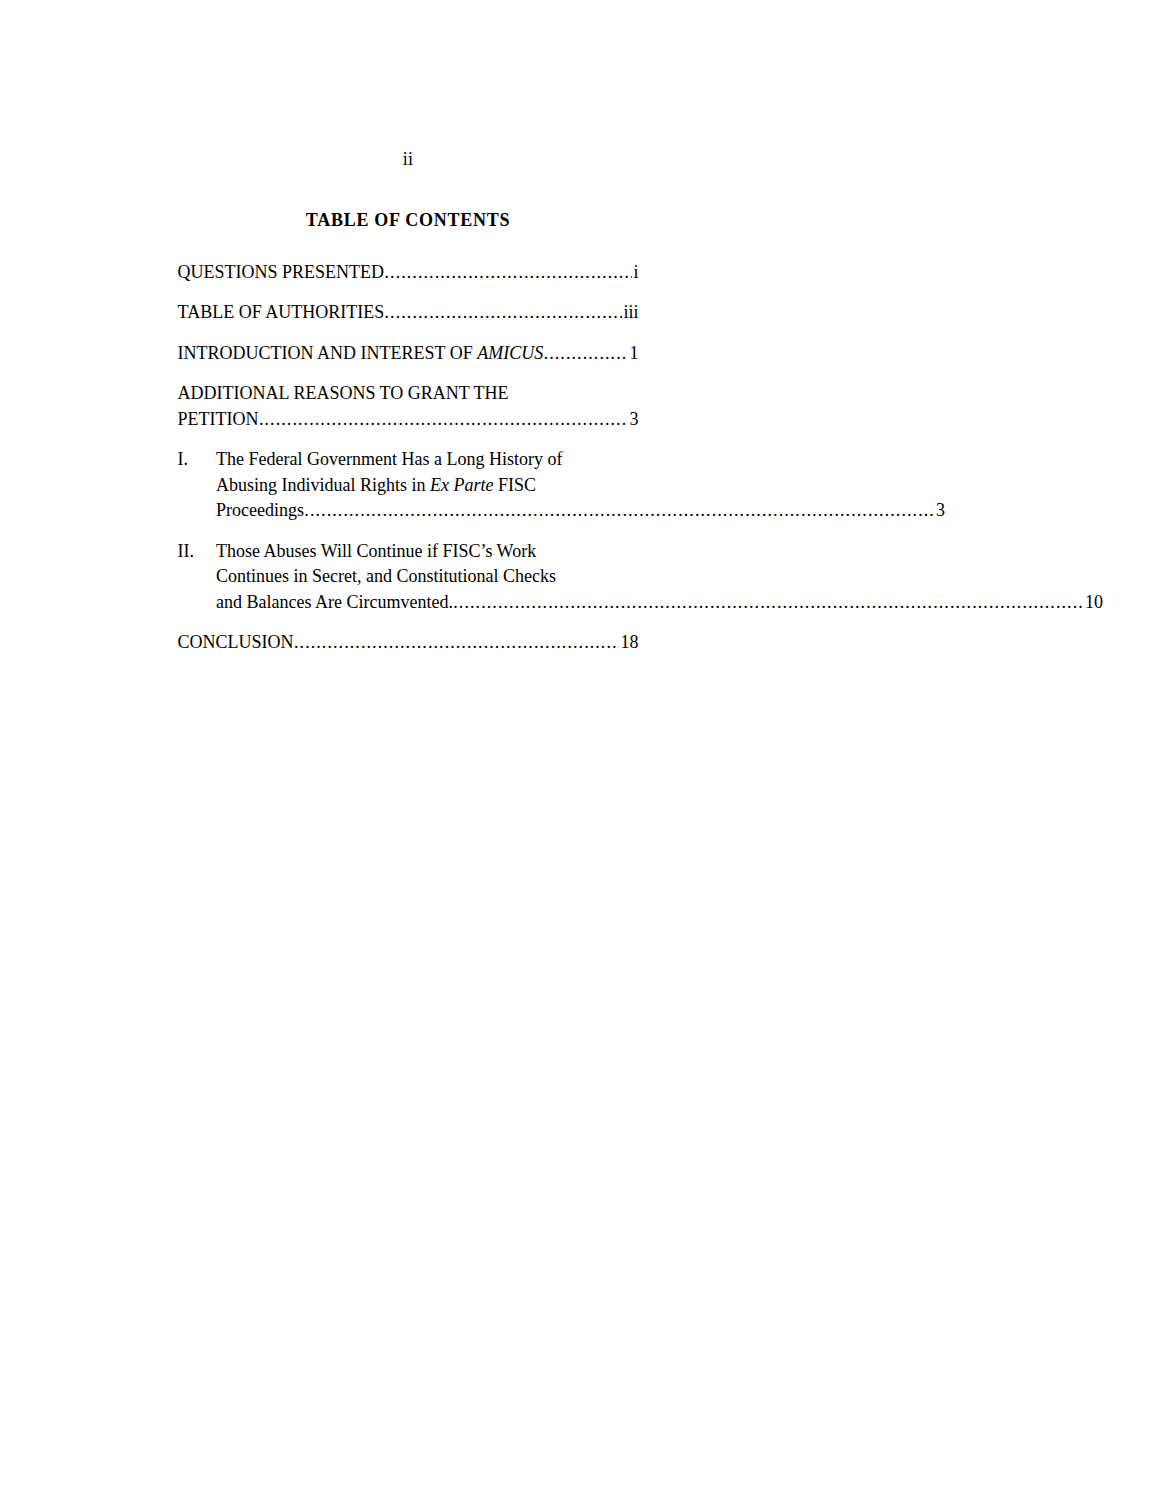ii
Table of Contents
QUESTIONS PRESENTED ................................................................................................................. i
TABLE OF AUTHORITIES ................................................................................................................. iii
INTRODUCTION AND INTEREST OF AMICUS ................................................................................................................. 1
ADDITIONAL REASONS TO GRANT THE
PETITION ................................................................................................................. 3
I.
The Federal Government Has a Long History of
Abusing Individual Rights in Ex Parte FISC
Proceedings ................................................................................................................. 3
II.
Those Abuses Will Continue if FISC’s Work
Continues in Secret, and Constitutional Checks
and Balances Are Circumvented. ................................................................................................................. 10
CONCLUSION ................................................................................................................. 18